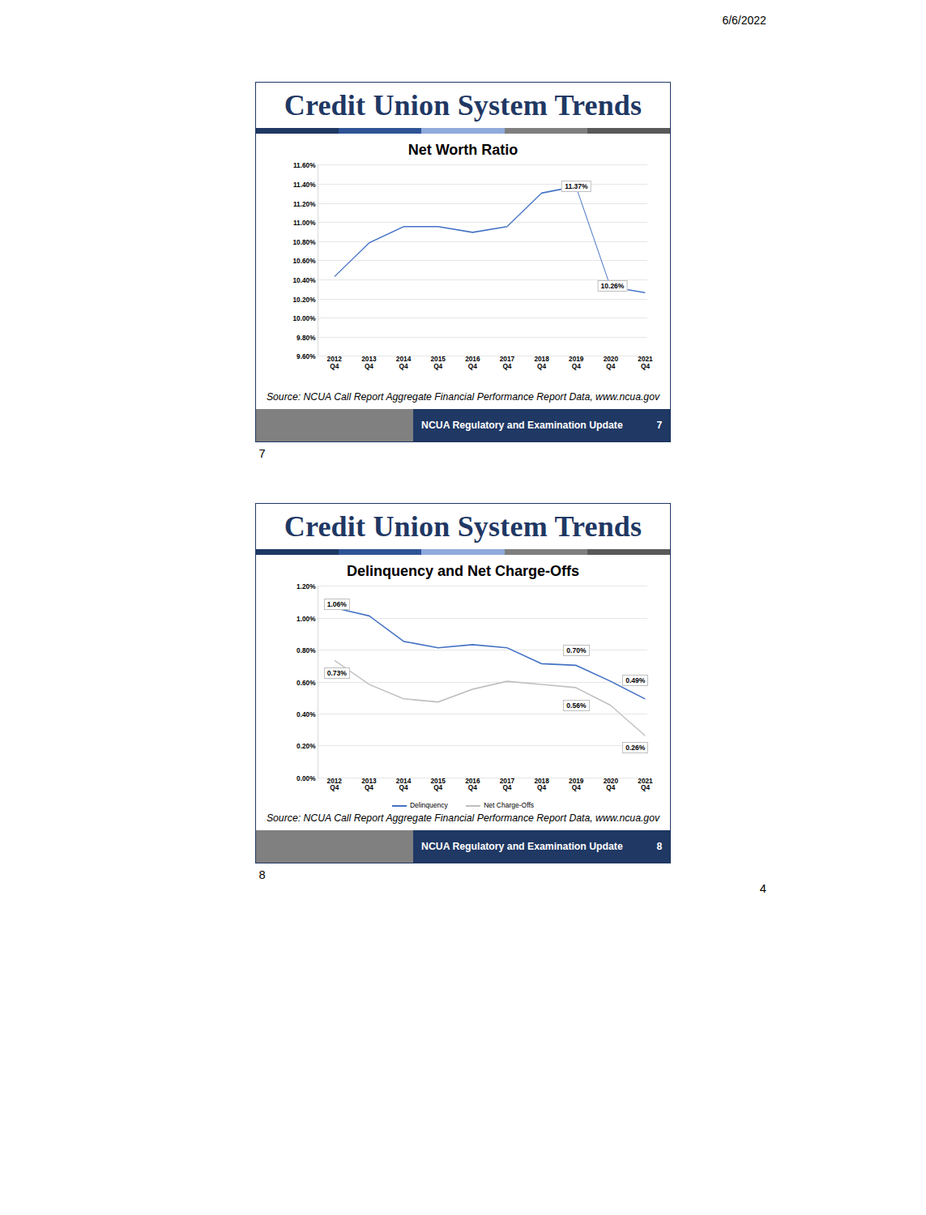6/6/2022
Credit Union System Trends
Net Worth Ratio
11.60%
11.40%
11.20%
11.00%
10.80%
10.60%
10.40%
10.20%
10.00%
9.80%
9.60%
11.37%
10.26%
2012
Q4
2013
Q4
2014
Q4
2015
Q4
2016
Q4
2017
Q4
2018
Q4
2019
Q4
2020
Q4
2021
Q4
Source: NCUA Call Report Aggregate Financial Performance Report Data, www.ncua.gov
NCUA Regulatory and Examination Update 7
7
Credit Union System Trends
Delinquency and Net Charge-Offs
1.20%
1.00%
0.80%
0.60%
0.40%
0.20%
0.00%
1.06%
0.73%
0.70%
0.56%
0.49%
0.26%
2012
Q4
2013
Q4
2014
Q4
2015
Q4
2016
Q4
2017
Q4
2018
Q4
2019
Q4
2020
Q4
2021
Q4
Delinquency Net Charge-Offs
Source: NCUA Call Report Aggregate Financial Performance Report Data, www.ncua.gov
NCUA Regulatory and Examination Update 8
8
4